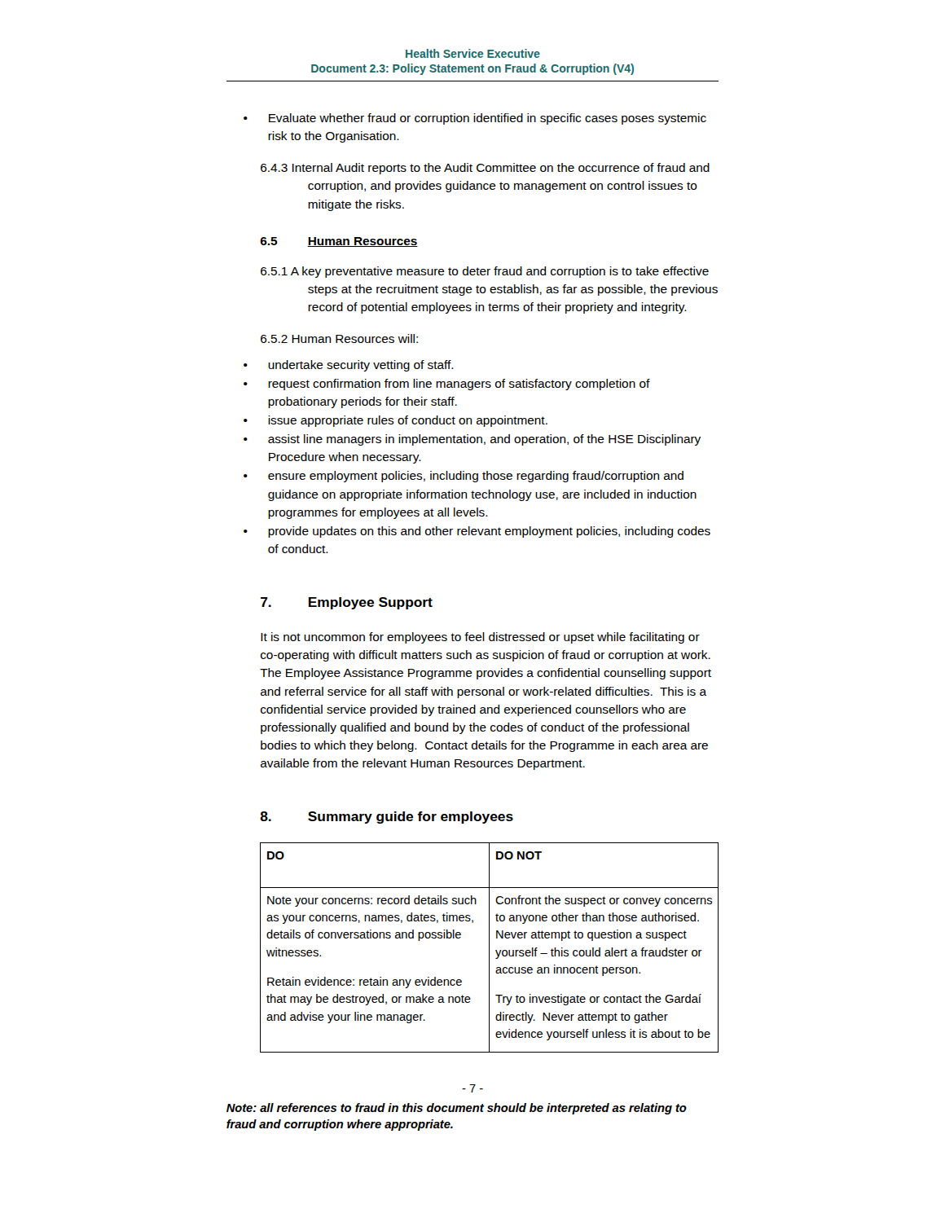Health Service Executive Document 2.3: Policy Statement on Fraud & Corruption (V4)
Evaluate whether fraud or corruption identified in specific cases poses systemic risk to the Organisation.
6.4.3 Internal Audit reports to the Audit Committee on the occurrence of fraud and corruption, and provides guidance to management on control issues to mitigate the risks.
6.5 Human Resources
6.5.1 A key preventative measure to deter fraud and corruption is to take effective steps at the recruitment stage to establish, as far as possible, the previous record of potential employees in terms of their propriety and integrity.
6.5.2 Human Resources will:
undertake security vetting of staff.
request confirmation from line managers of satisfactory completion of probationary periods for their staff.
issue appropriate rules of conduct on appointment.
assist line managers in implementation, and operation, of the HSE Disciplinary Procedure when necessary.
ensure employment policies, including those regarding fraud/corruption and guidance on appropriate information technology use, are included in induction programmes for employees at all levels.
provide updates on this and other relevant employment policies, including codes of conduct.
7. Employee Support
It is not uncommon for employees to feel distressed or upset while facilitating or co-operating with difficult matters such as suspicion of fraud or corruption at work. The Employee Assistance Programme provides a confidential counselling support and referral service for all staff with personal or work-related difficulties. This is a confidential service provided by trained and experienced counsellors who are professionally qualified and bound by the codes of conduct of the professional bodies to which they belong. Contact details for the Programme in each area are available from the relevant Human Resources Department.
8. Summary guide for employees
| DO | DO NOT |
| --- | --- |
| Note your concerns: record details such as your concerns, names, dates, times, details of conversations and possible witnesses. Retain evidence: retain any evidence that may be destroyed, or make a note and advise your line manager. | Confront the suspect or convey concerns to anyone other than those authorised. Never attempt to question a suspect yourself – this could alert a fraudster or accuse an innocent person. Try to investigate or contact the Gardaí directly. Never attempt to gather evidence yourself unless it is about to be |
- 7 -
Note: all references to fraud in this document should be interpreted as relating to fraud and corruption where appropriate.